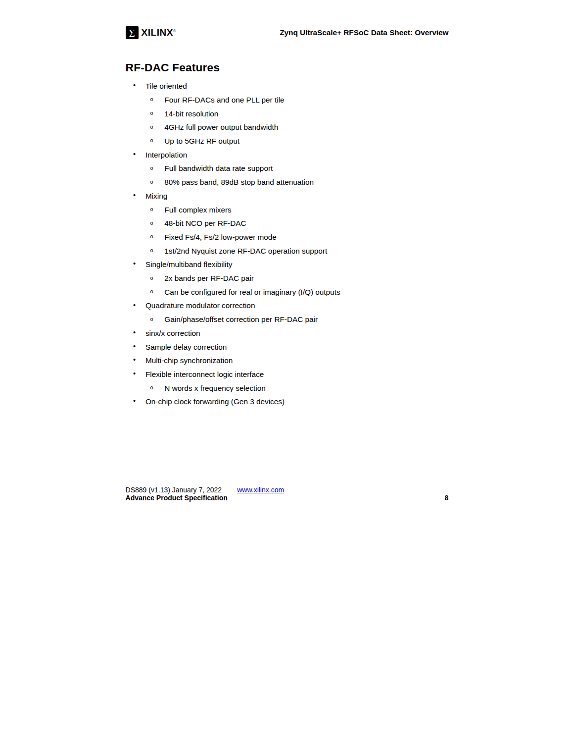∑
XILINX®
Zynq UltraScale+ RFSoC Data Sheet: Overview
RF-DAC Features
Tile oriented
Four RF-DACs and one PLL per tile
14-bit resolution
4GHz full power output bandwidth
Up to 5GHz RF output
Interpolation
Full bandwidth data rate support
80% pass band, 89dB stop band attenuation
Mixing
Full complex mixers
48-bit NCO per RF-DAC
Fixed Fs/4, Fs/2 low-power mode
1st/2nd Nyquist zone RF-DAC operation support
Single/multiband flexibility
2x bands per RF-DAC pair
Can be configured for real or imaginary (I/Q) outputs
Quadrature modulator correction
Gain/phase/offset correction per RF-DAC pair
sinx/x correction
Sample delay correction
Multi-chip synchronization
Flexible interconnect logic interface
N words x frequency selection
On-chip clock forwarding (Gen 3 devices)
DS889 (v1.13) January 7, 2022
www.xilinx.com
Advance Product Specification
8